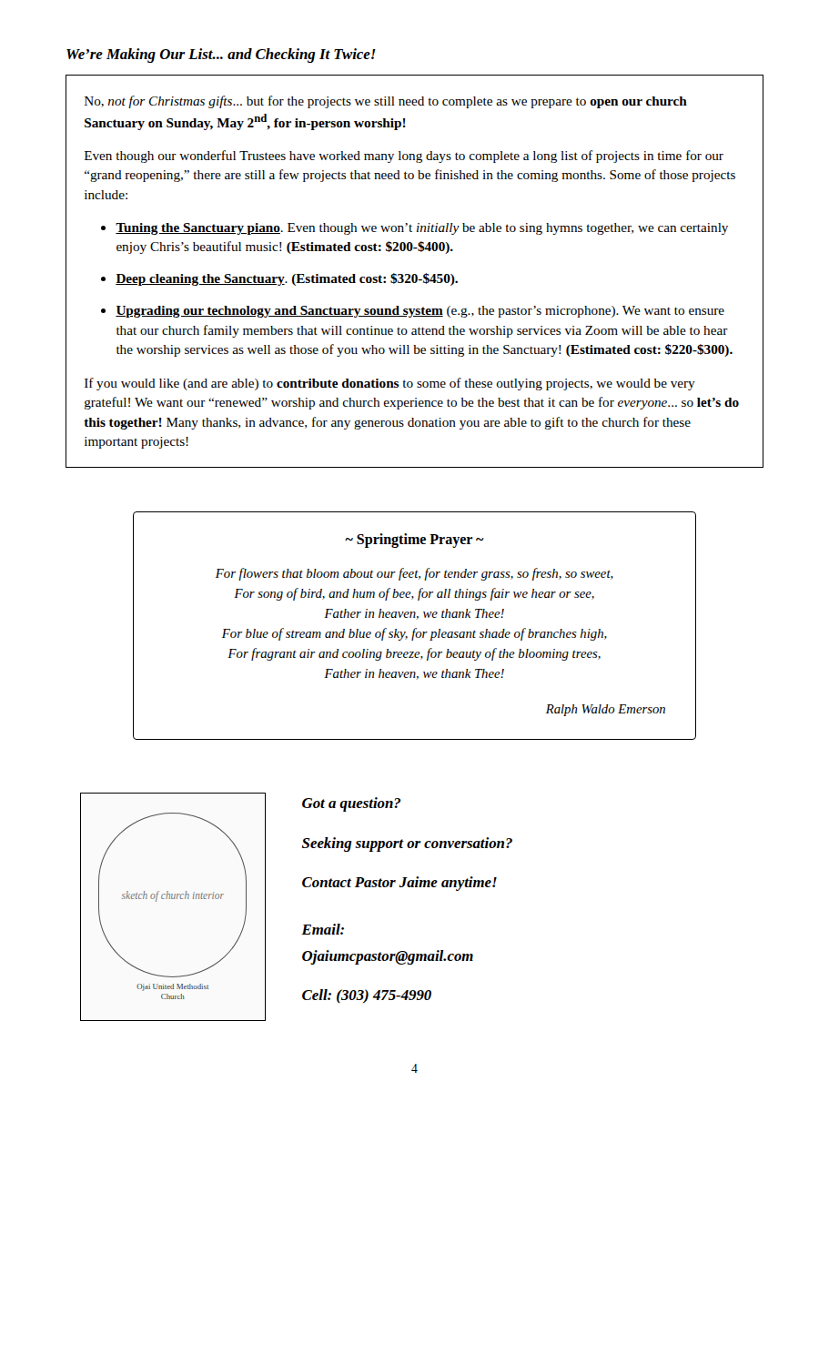We’re Making Our List... and Checking It Twice!
No, not for Christmas gifts... but for the projects we still need to complete as we prepare to open our church Sanctuary on Sunday, May 2nd, for in-person worship!
Even though our wonderful Trustees have worked many long days to complete a long list of projects in time for our “grand reopening,” there are still a few projects that need to be finished in the coming months. Some of those projects include:
Tuning the Sanctuary piano. Even though we won’t initially be able to sing hymns together, we can certainly enjoy Chris’s beautiful music! (Estimated cost: $200-$400).
Deep cleaning the Sanctuary. (Estimated cost: $320-$450).
Upgrading our technology and Sanctuary sound system (e.g., the pastor’s microphone). We want to ensure that our church family members that will continue to attend the worship services via Zoom will be able to hear the worship services as well as those of you who will be sitting in the Sanctuary! (Estimated cost: $220-$300).
If you would like (and are able) to contribute donations to some of these outlying projects, we would be very grateful! We want our “renewed” worship and church experience to be the best that it can be for everyone... so let’s do this together! Many thanks, in advance, for any generous donation you are able to gift to the church for these important projects!
~ Springtime Prayer ~
For flowers that bloom about our feet, for tender grass, so fresh, so sweet,
For song of bird, and hum of bee, for all things fair we hear or see,
Father in heaven, we thank Thee!
For blue of stream and blue of sky, for pleasant shade of branches high,
For fragrant air and cooling breeze, for beauty of the blooming trees,
Father in heaven, we thank Thee!
Ralph Waldo Emerson
sketch of church interior
Ojai United Methodist
Church
Got a question?
Seeking support or conversation?
Contact Pastor Jaime anytime!
Email:
Ojaiumcpastor@gmail.com
Cell: (303) 475-4990
4